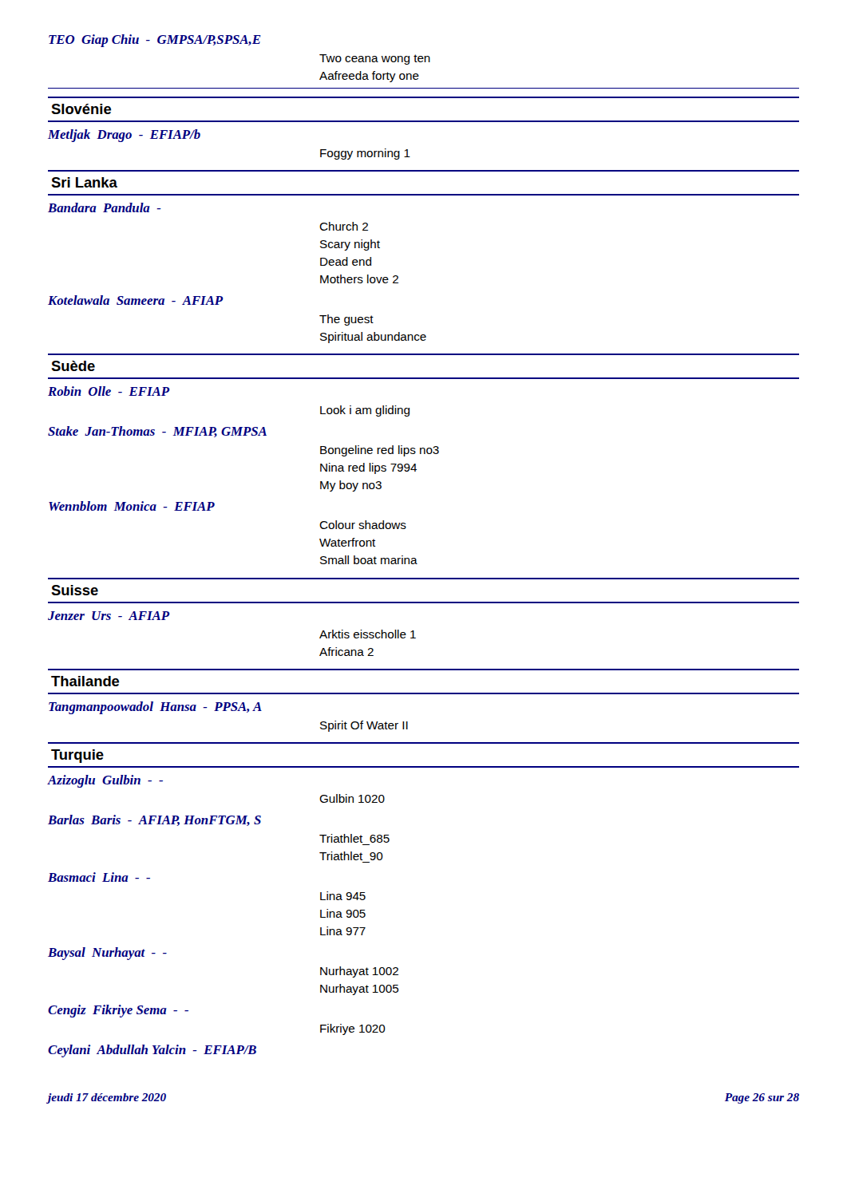TEO Giap Chiu - GMPSA/P,SPSA,E
Two ceana wong ten
Aafreeda forty one
Slovénie
Metljak Drago - EFIAP/b
Foggy morning 1
Sri Lanka
Bandara Pandula -
Church 2
Scary night
Dead end
Mothers love 2
Kotelawala Sameera - AFIAP
The guest
Spiritual abundance
Suède
Robin Olle - EFIAP
Look i am gliding
Stake Jan-Thomas - MFIAP, GMPSA
Bongeline red lips no3
Nina red lips 7994
My boy no3
Wennblom Monica - EFIAP
Colour shadows
Waterfront
Small boat marina
Suisse
Jenzer Urs - AFIAP
Arktis eisscholle 1
Africana 2
Thailande
Tangmanpoowadol Hansa - PPSA, A
Spirit Of Water II
Turquie
Azizoglu Gulbin - -
Gulbin 1020
Barlas Baris - AFIAP, HonFTGM, S
Triathlet_685
Triathlet_90
Basmaci Lina - -
Lina 945
Lina 905
Lina 977
Baysal Nurhayat - -
Nurhayat 1002
Nurhayat 1005
Cengiz Fikriye Sema - -
Fikriye 1020
Ceylani Abdullah Yalcin - EFIAP/B
jeudi 17 décembre 2020
Page 26 sur 28